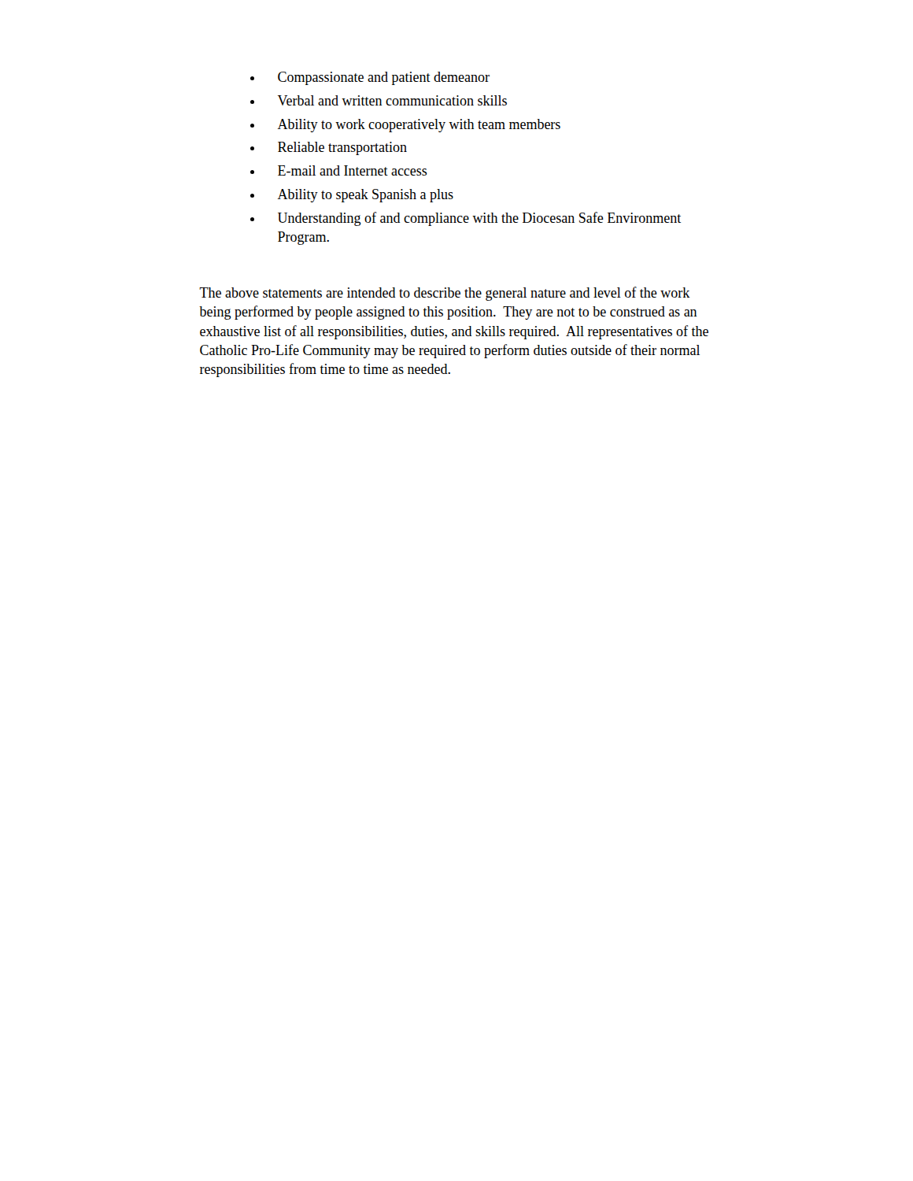Compassionate and patient demeanor
Verbal and written communication skills
Ability to work cooperatively with team members
Reliable transportation
E-mail and Internet access
Ability to speak Spanish a plus
Understanding of and compliance with the Diocesan Safe Environment Program.
The above statements are intended to describe the general nature and level of the work being performed by people assigned to this position. They are not to be construed as an exhaustive list of all responsibilities, duties, and skills required. All representatives of the Catholic Pro-Life Community may be required to perform duties outside of their normal responsibilities from time to time as needed.